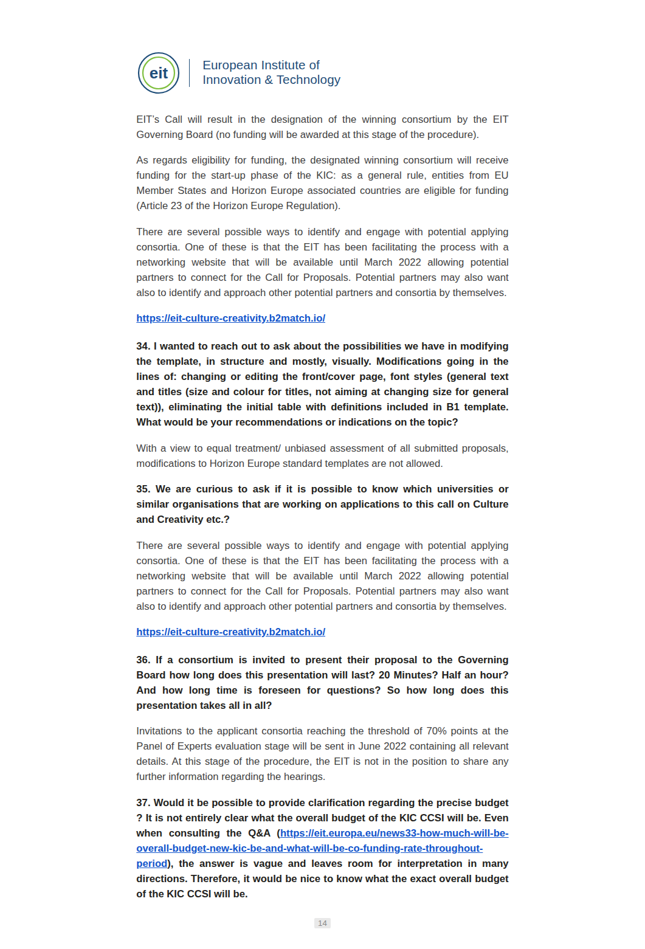eit
European Institute of Innovation & Technology
EIT’s Call will result in the designation of the winning consortium by the EIT Governing Board (no funding will be awarded at this stage of the procedure).
As regards eligibility for funding, the designated winning consortium will receive funding for the start-up phase of the KIC: as a general rule, entities from EU Member States and Horizon Europe associated countries are eligible for funding (Article 23 of the Horizon Europe Regulation).
There are several possible ways to identify and engage with potential applying consortia. One of these is that the EIT has been facilitating the process with a networking website that will be available until March 2022 allowing potential partners to connect for the Call for Proposals. Potential partners may also want also to identify and approach other potential partners and consortia by themselves.
https://eit-culture-creativity.b2match.io/
34. I wanted to reach out to ask about the possibilities we have in modifying the template, in structure and mostly, visually. Modifications going in the lines of: changing or editing the front/cover page, font styles (general text and titles (size and colour for titles, not aiming at changing size for general text)), eliminating the initial table with definitions included in B1 template. What would be your recommendations or indications on the topic?
With a view to equal treatment/ unbiased assessment of all submitted proposals, modifications to Horizon Europe standard templates are not allowed.
35. We are curious to ask if it is possible to know which universities or similar organisations that are working on applications to this call on Culture and Creativity etc.?
There are several possible ways to identify and engage with potential applying consortia. One of these is that the EIT has been facilitating the process with a networking website that will be available until March 2022 allowing potential partners to connect for the Call for Proposals. Potential partners may also want also to identify and approach other potential partners and consortia by themselves.
https://eit-culture-creativity.b2match.io/
36. If a consortium is invited to present their proposal to the Governing Board how long does this presentation will last? 20 Minutes? Half an hour? And how long time is foreseen for questions? So how long does this presentation takes all in all?
Invitations to the applicant consortia reaching the threshold of 70% points at the Panel of Experts evaluation stage will be sent in June 2022 containing all relevant details. At this stage of the procedure, the EIT is not in the position to share any further information regarding the hearings.
37. Would it be possible to provide clarification regarding the precise budget ? It is not entirely clear what the overall budget of the KIC CCSI will be. Even when consulting the Q&A (https://eit.europa.eu/news33-how-much-will-be-overall-budget-new-kic-be-and-what-will-be-co-funding-rate-throughout-period), the answer is vague and leaves room for interpretation in many directions. Therefore, it would be nice to know what the exact overall budget of the KIC CCSI will be.
14